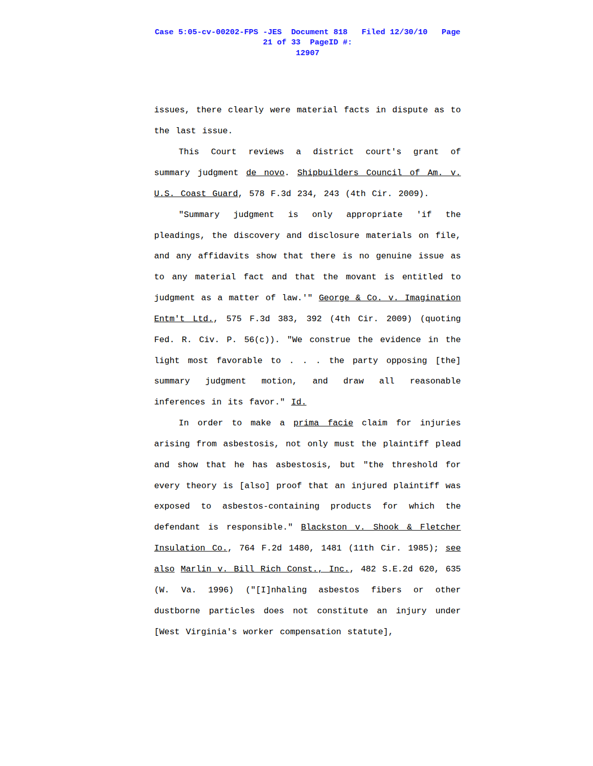Case 5:05-cv-00202-FPS -JES Document 818 Filed 12/30/10 Page 21 of 33 PageID #:
12907
issues, there clearly were material facts in dispute as to the last issue.
This Court reviews a district court's grant of summary judgment de novo. Shipbuilders Council of Am. v. U.S. Coast Guard, 578 F.3d 234, 243 (4th Cir. 2009).
"Summary judgment is only appropriate 'if the pleadings, the discovery and disclosure materials on file, and any affidavits show that there is no genuine issue as to any material fact and that the movant is entitled to judgment as a matter of law.'" George & Co. v. Imagination Entm't Ltd., 575 F.3d 383, 392 (4th Cir. 2009) (quoting Fed. R. Civ. P. 56(c)). "We construe the evidence in the light most favorable to . . . the party opposing [the] summary judgment motion, and draw all reasonable inferences in its favor." Id.
In order to make a prima facie claim for injuries arising from asbestosis, not only must the plaintiff plead and show that he has asbestosis, but "the threshold for every theory is [also] proof that an injured plaintiff was exposed to asbestos-containing products for which the defendant is responsible." Blackston v. Shook & Fletcher Insulation Co., 764 F.2d 1480, 1481 (11th Cir. 1985); see also Marlin v. Bill Rich Const., Inc., 482 S.E.2d 620, 635 (W. Va. 1996) ("[I]nhaling asbestos fibers or other dustborne particles does not constitute an injury under [West Virginia's worker compensation statute],